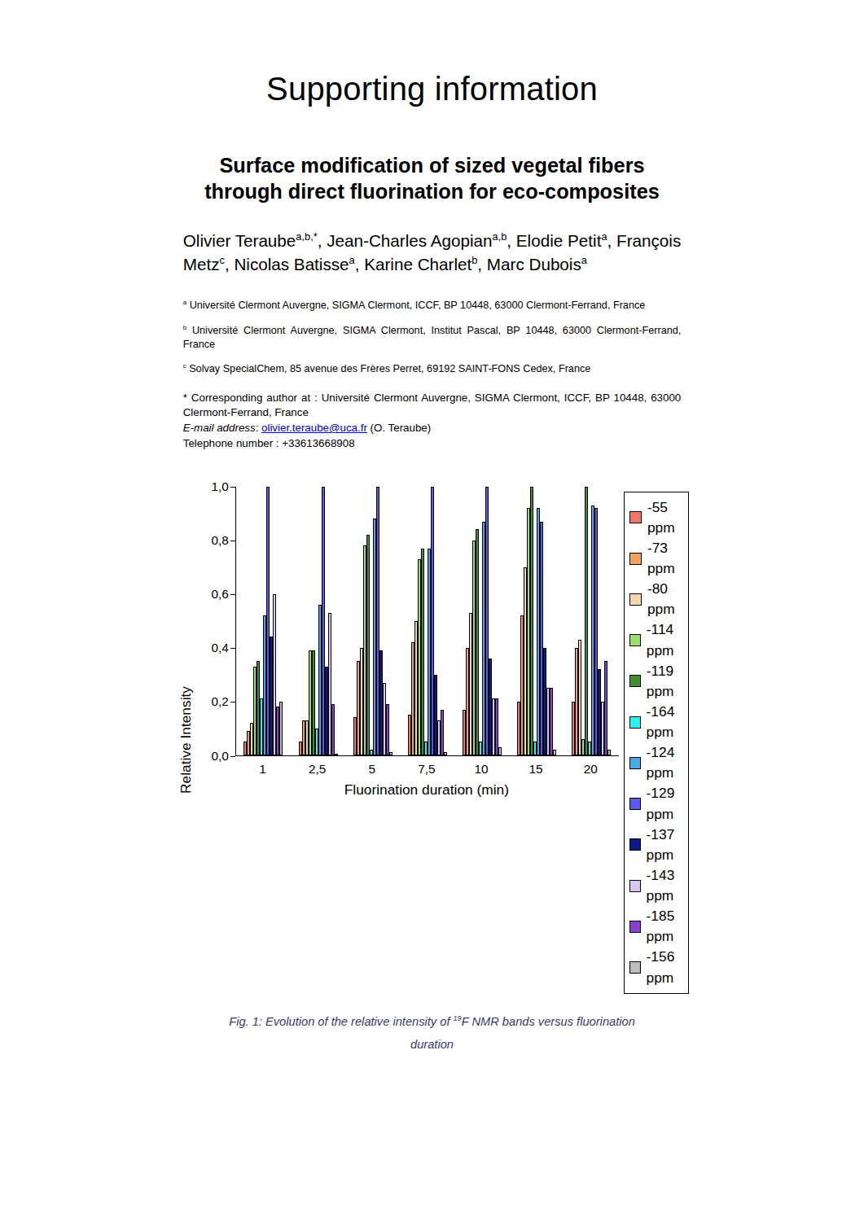Supporting information
Surface modification of sized vegetal fibers through direct fluorination for eco-composites
Olivier Teraubea,b,*, Jean-Charles Agopiana,b, Elodie Petita, François Metzc, Nicolas Batissea, Karine Charletb, Marc Duboisa
a Université Clermont Auvergne, SIGMA Clermont, ICCF, BP 10448, 63000 Clermont-Ferrand, France
b Université Clermont Auvergne, SIGMA Clermont, Institut Pascal, BP 10448, 63000 Clermont-Ferrand, France
c Solvay SpecialChem, 85 avenue des Frères Perret, 69192 SAINT-FONS Cedex, France
* Corresponding author at : Université Clermont Auvergne, SIGMA Clermont, ICCF, BP 10448, 63000 Clermont-Ferrand, France
E-mail address: olivier.teraube@uca.fr (O. Teraube)
Telephone number : +33613668908
Relative Intensity
1,0 0,8 0,6 0,4 0,2 0,0
1
2,5
5
7,5
10
15
20
Fluorination duration (min)
-55 ppm
-73 ppm
-80 ppm
-114 ppm
-119 ppm
-164 ppm
-124 ppm
-129 ppm
-137 ppm
-143 ppm
-185 ppm
-156 ppm
Fig. 1: Evolution of the relative intensity of 19F NMR bands versus fluorination duration